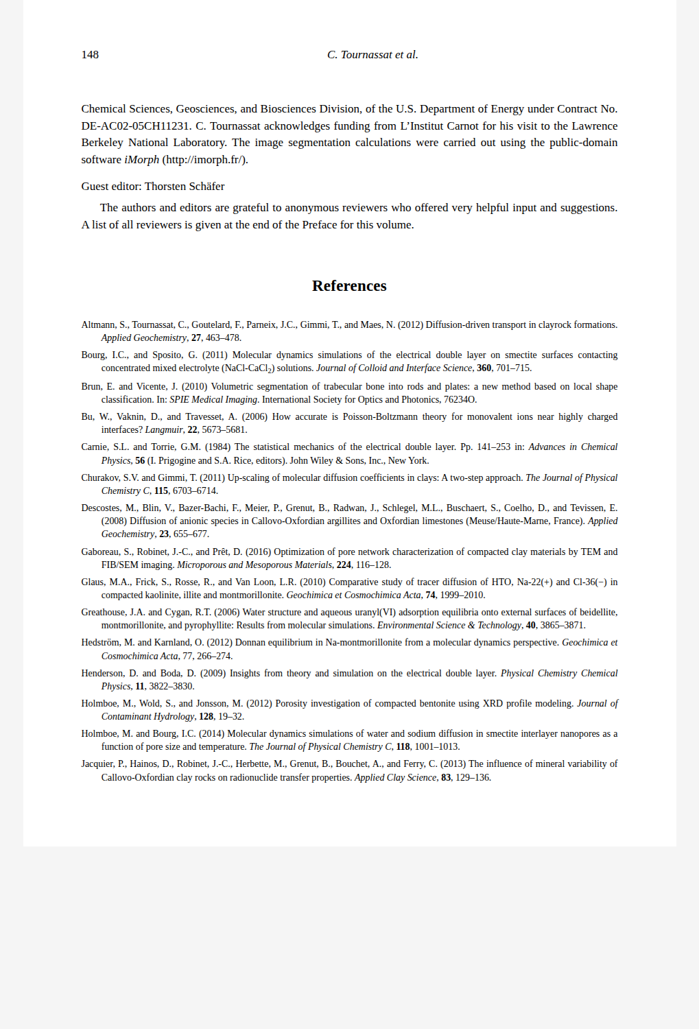148 C. Tournassat et al.
Chemical Sciences, Geosciences, and Biosciences Division, of the U.S. Department of Energy under Contract No. DE-AC02-05CH11231. C. Tournassat acknowledges funding from L’Institut Carnot for his visit to the Lawrence Berkeley National Laboratory. The image segmentation calculations were carried out using the public-domain software iMorph (http://imorph.fr/).
Guest editor: Thorsten Schäfer
The authors and editors are grateful to anonymous reviewers who offered very helpful input and suggestions. A list of all reviewers is given at the end of the Preface for this volume.
References
Altmann, S., Tournassat, C., Goutelard, F., Parneix, J.C., Gimmi, T., and Maes, N. (2012) Diffusion-driven transport in clayrock formations. Applied Geochemistry, 27, 463–478.
Bourg, I.C., and Sposito, G. (2011) Molecular dynamics simulations of the electrical double layer on smectite surfaces contacting concentrated mixed electrolyte (NaCl-CaCl2) solutions. Journal of Colloid and Interface Science, 360, 701–715.
Brun, E. and Vicente, J. (2010) Volumetric segmentation of trabecular bone into rods and plates: a new method based on local shape classification. In: SPIE Medical Imaging. International Society for Optics and Photonics, 76234O.
Bu, W., Vaknin, D., and Travesset, A. (2006) How accurate is Poisson-Boltzmann theory for monovalent ions near highly charged interfaces? Langmuir, 22, 5673–5681.
Carnie, S.L. and Torrie, G.M. (1984) The statistical mechanics of the electrical double layer. Pp. 141–253 in: Advances in Chemical Physics, 56 (I. Prigogine and S.A. Rice, editors). John Wiley & Sons, Inc., New York.
Churakov, S.V. and Gimmi, T. (2011) Up-scaling of molecular diffusion coefficients in clays: A two-step approach. The Journal of Physical Chemistry C, 115, 6703–6714.
Descostes, M., Blin, V., Bazer-Bachi, F., Meier, P., Grenut, B., Radwan, J., Schlegel, M.L., Buschaert, S., Coelho, D., and Tevissen, E. (2008) Diffusion of anionic species in Callovo-Oxfordian argillites and Oxfordian limestones (Meuse/Haute-Marne, France). Applied Geochemistry, 23, 655–677.
Gaboreau, S., Robinet, J.-C., and Prêt, D. (2016) Optimization of pore network characterization of compacted clay materials by TEM and FIB/SEM imaging. Microporous and Mesoporous Materials, 224, 116–128.
Glaus, M.A., Frick, S., Rosse, R., and Van Loon, L.R. (2010) Comparative study of tracer diffusion of HTO, Na-22(+) and Cl-36(−) in compacted kaolinite, illite and montmorillonite. Geochimica et Cosmochimica Acta, 74, 1999–2010.
Greathouse, J.A. and Cygan, R.T. (2006) Water structure and aqueous uranyl(VI) adsorption equilibria onto external surfaces of beidellite, montmorillonite, and pyrophyllite: Results from molecular simulations. Environmental Science & Technology, 40, 3865–3871.
Hedström, M. and Karnland, O. (2012) Donnan equilibrium in Na-montmorillonite from a molecular dynamics perspective. Geochimica et Cosmochimica Acta, 77, 266–274.
Henderson, D. and Boda, D. (2009) Insights from theory and simulation on the electrical double layer. Physical Chemistry Chemical Physics, 11, 3822–3830.
Holmboe, M., Wold, S., and Jonsson, M. (2012) Porosity investigation of compacted bentonite using XRD profile modeling. Journal of Contaminant Hydrology, 128, 19–32.
Holmboe, M. and Bourg, I.C. (2014) Molecular dynamics simulations of water and sodium diffusion in smectite interlayer nanopores as a function of pore size and temperature. The Journal of Physical Chemistry C, 118, 1001–1013.
Jacquier, P., Hainos, D., Robinet, J.-C., Herbette, M., Grenut, B., Bouchet, A., and Ferry, C. (2013) The influence of mineral variability of Callovo-Oxfordian clay rocks on radionuclide transfer properties. Applied Clay Science, 83, 129–136.